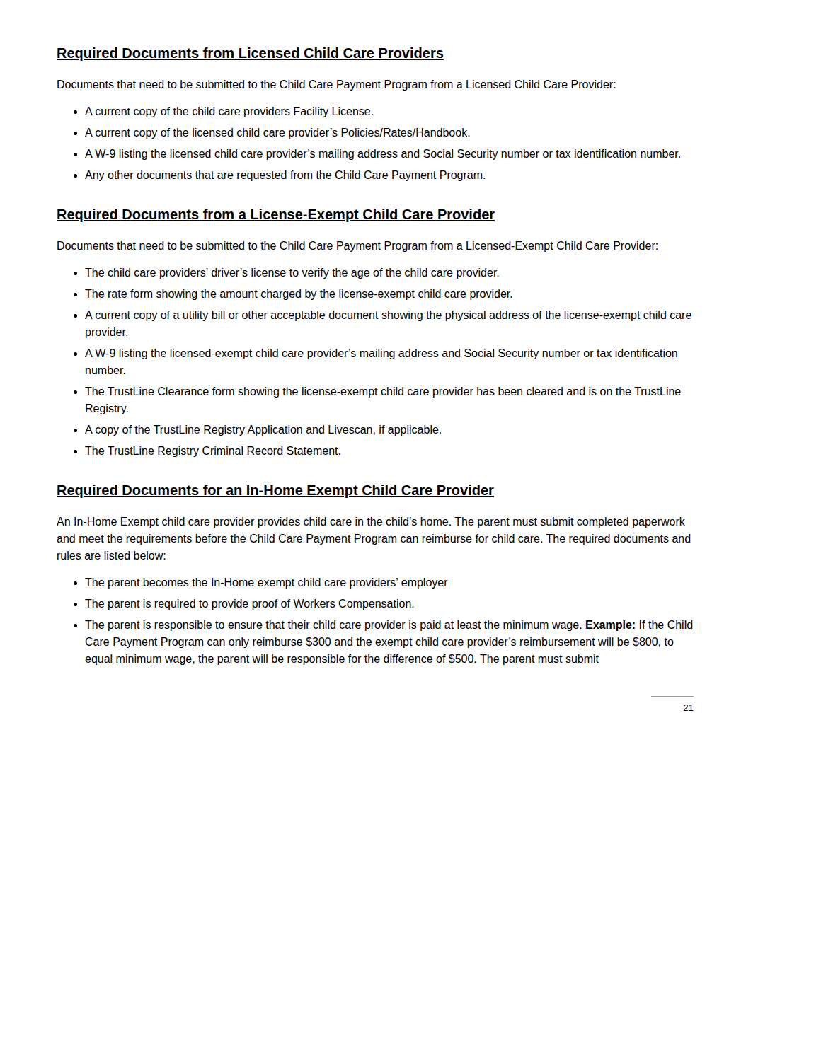Required Documents from Licensed Child Care Providers
Documents that need to be submitted to the Child Care Payment Program from a Licensed Child Care Provider:
A current copy of the child care providers Facility License.
A current copy of the licensed child care provider’s Policies/Rates/Handbook.
A W-9 listing the licensed child care provider’s mailing address and Social Security number or tax identification number.
Any other documents that are requested from the Child Care Payment Program.
Required Documents from a License-Exempt Child Care Provider
Documents that need to be submitted to the Child Care Payment Program from a Licensed-Exempt Child Care Provider:
The child care providers’ driver’s license to verify the age of the child care provider.
The rate form showing the amount charged by the license-exempt child care provider.
A current copy of a utility bill or other acceptable document showing the physical address of the license-exempt child care provider.
A W-9 listing the licensed-exempt child care provider’s mailing address and Social Security number or tax identification number.
The TrustLine Clearance form showing the license-exempt child care provider has been cleared and is on the TrustLine Registry.
A copy of the TrustLine Registry Application and Livescan, if applicable.
The TrustLine Registry Criminal Record Statement.
Required Documents for an In-Home Exempt Child Care Provider
An In-Home Exempt child care provider provides child care in the child’s home. The parent must submit completed paperwork and meet the requirements before the Child Care Payment Program can reimburse for child care. The required documents and rules are listed below:
The parent becomes the In-Home exempt child care providers’ employer
The parent is required to provide proof of Workers Compensation.
The parent is responsible to ensure that their child care provider is paid at least the minimum wage. Example: If the Child Care Payment Program can only reimburse $300 and the exempt child care provider’s reimbursement will be $800, to equal minimum wage, the parent will be responsible for the difference of $500. The parent must submit
21